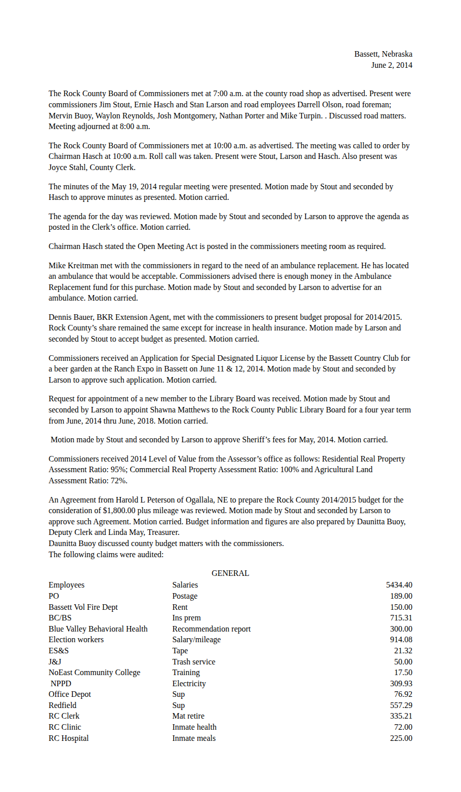Bassett, Nebraska
June 2, 2014
The Rock County Board of Commissioners met at 7:00 a.m. at the county road shop as advertised. Present were commissioners Jim Stout, Ernie Hasch and Stan Larson and road employees Darrell Olson, road foreman; Mervin Buoy, Waylon Reynolds, Josh Montgomery, Nathan Porter and Mike Turpin. . Discussed road matters. Meeting adjourned at 8:00 a.m.
The Rock County Board of Commissioners met at 10:00 a.m. as advertised. The meeting was called to order by Chairman Hasch at 10:00 a.m. Roll call was taken. Present were Stout, Larson and Hasch. Also present was Joyce Stahl, County Clerk.
The minutes of the May 19, 2014 regular meeting were presented. Motion made by Stout and seconded by Hasch to approve minutes as presented. Motion carried.
The agenda for the day was reviewed. Motion made by Stout and seconded by Larson to approve the agenda as posted in the Clerk’s office. Motion carried.
Chairman Hasch stated the Open Meeting Act is posted in the commissioners meeting room as required.
Mike Kreitman met with the commissioners in regard to the need of an ambulance replacement. He has located an ambulance that would be acceptable. Commissioners advised there is enough money in the Ambulance Replacement fund for this purchase. Motion made by Stout and seconded by Larson to advertise for an ambulance. Motion carried.
Dennis Bauer, BKR Extension Agent, met with the commissioners to present budget proposal for 2014/2015. Rock County’s share remained the same except for increase in health insurance. Motion made by Larson and seconded by Stout to accept budget as presented. Motion carried.
Commissioners received an Application for Special Designated Liquor License by the Bassett Country Club for a beer garden at the Ranch Expo in Bassett on June 11 & 12, 2014. Motion made by Stout and seconded by Larson to approve such application. Motion carried.
Request for appointment of a new member to the Library Board was received. Motion made by Stout and seconded by Larson to appoint Shawna Matthews to the Rock County Public Library Board for a four year term from June, 2014 thru June, 2018. Motion carried.
Motion made by Stout and seconded by Larson to approve Sheriff’s fees for May, 2014. Motion carried.
Commissioners received 2014 Level of Value from the Assessor’s office as follows: Residential Real Property Assessment Ratio: 95%; Commercial Real Property Assessment Ratio: 100% and Agricultural Land Assessment Ratio: 72%.
An Agreement from Harold L Peterson of Ogallala, NE to prepare the Rock County 2014/2015 budget for the consideration of $1,800.00 plus mileage was reviewed. Motion made by Stout and seconded by Larson to approve such Agreement. Motion carried. Budget information and figures are also prepared by Daunitta Buoy, Deputy Clerk and Linda May, Treasurer.
Daunitta Buoy discussed county budget matters with the commissioners.
The following claims were audited:
GENERAL
| Employees | Salaries | 5434.40 |
| PO | Postage | 189.00 |
| Bassett Vol Fire Dept | Rent | 150.00 |
| BC/BS | Ins prem | 715.31 |
| Blue Valley Behavioral Health | Recommendation report | 300.00 |
| Election workers | Salary/mileage | 914.08 |
| ES&S | Tape | 21.32 |
| J&J | Trash service | 50.00 |
| NoEast Community College | Training | 17.50 |
| NPPD | Electricity | 309.93 |
| Office Depot | Sup | 76.92 |
| Redfield | Sup | 557.29 |
| RC Clerk | Mat retire | 335.21 |
| RC Clinic | Inmate health | 72.00 |
| RC Hospital | Inmate meals | 225.00 |